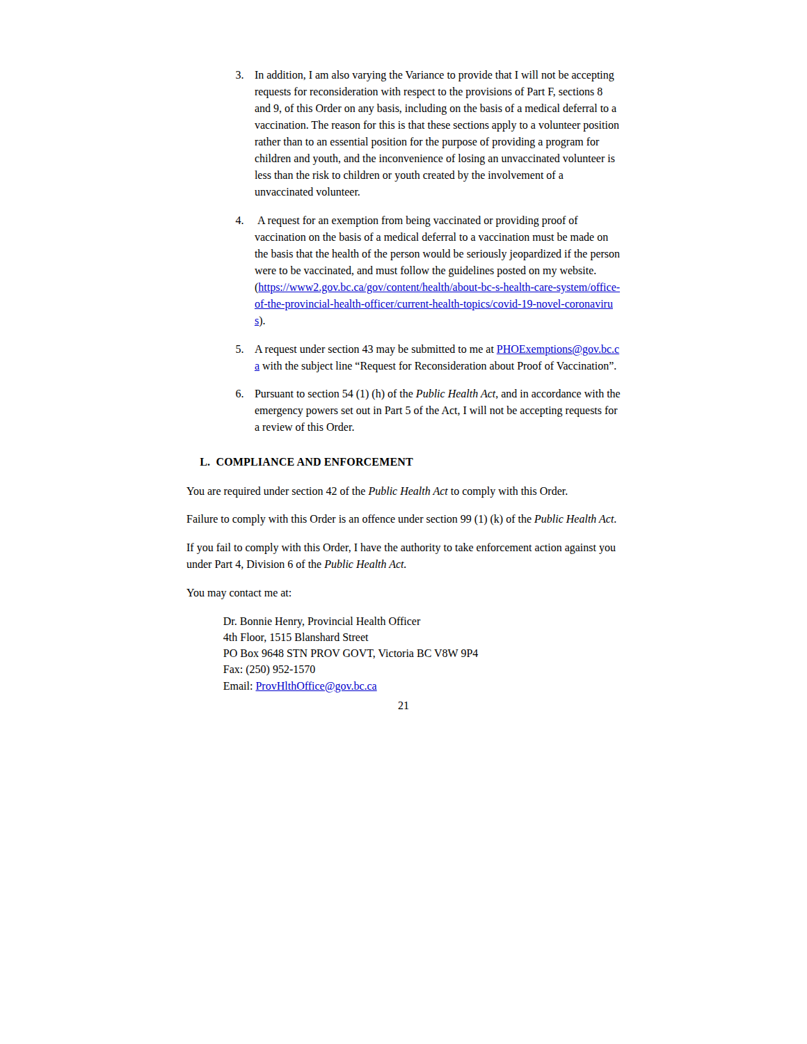In addition, I am also varying the Variance to provide that I will not be accepting requests for reconsideration with respect to the provisions of Part F, sections 8 and 9, of this Order on any basis, including on the basis of a medical deferral to a vaccination. The reason for this is that these sections apply to a volunteer position rather than to an essential position for the purpose of providing a program for children and youth, and the inconvenience of losing an unvaccinated volunteer is less than the risk to children or youth created by the involvement of a unvaccinated volunteer.
A request for an exemption from being vaccinated or providing proof of vaccination on the basis of a medical deferral to a vaccination must be made on the basis that the health of the person would be seriously jeopardized if the person were to be vaccinated, and must follow the guidelines posted on my website.
(https://www2.gov.bc.ca/gov/content/health/about-bc-s-health-care-system/office-of-the-provincial-health-officer/current-health-topics/covid-19-novel-coronavirus).
A request under section 43 may be submitted to me at PHOExemptions@gov.bc.ca with the subject line “Request for Reconsideration about Proof of Vaccination”.
Pursuant to section 54 (1) (h) of the Public Health Act, and in accordance with the emergency powers set out in Part 5 of the Act, I will not be accepting requests for a review of this Order.
L. Compliance and Enforcement
You are required under section 42 of the Public Health Act to comply with this Order.
Failure to comply with this Order is an offence under section 99 (1) (k) of the Public Health Act.
If you fail to comply with this Order, I have the authority to take enforcement action against you under Part 4, Division 6 of the Public Health Act.
You may contact me at:
Dr. Bonnie Henry, Provincial Health Officer
4th Floor, 1515 Blanshard Street
PO Box 9648 STN PROV GOVT, Victoria BC V8W 9P4
Fax: (250) 952-1570
Email: ProvHlthOffice@gov.bc.ca
21